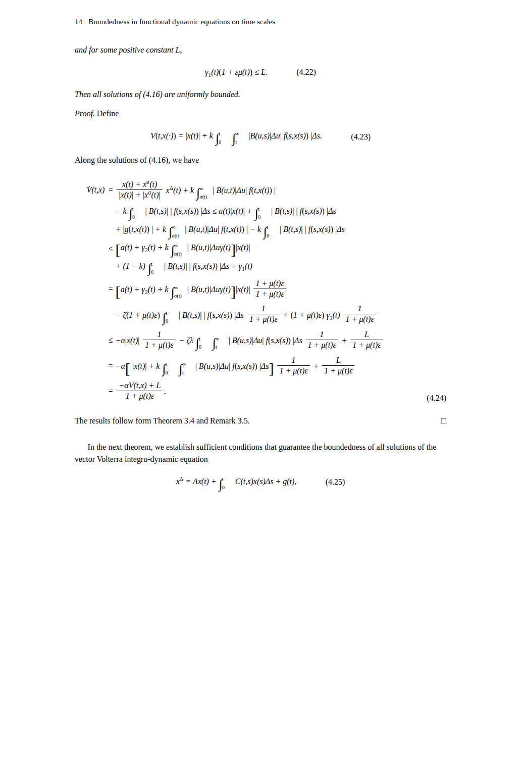14 Boundedness in functional dynamic equations on time scales
and for some positive constant L,
γ1(t)(1 + εμ(t)) ≤ L.
(4.22)
Then all solutions of (4.16) are uniformly bounded.
Proof. Define
V(t,x(·)) = |x(t)| + k ∫t 0 ∫∞t |B(u,s)|Δu| f(s,x(s)) |Δs.
(4.23)
Along the solutions of (4.16), we have
V̇(t,x)
=
x(t) + xσ(t)|x(t)| + |xσ(t)| xΔ(t) + k ∫∞σ(t) | B(u,t)|Δu| f(t,x(t)) |
− k ∫t 0 | B(t,s)| | f(s,x(s)) |Δs ≤ a(t)|x(t)| + ∫t 0 | B(t,s)| | f(s,x(s)) |Δs
+ |g(t,x(t)) | + k ∫∞σ(t) | B(u,t)|Δu| f(t,x(t)) | − k ∫t 0 | B(t,s)| | f(s,x(s)) |Δs
≤
[a(t) + γ2(t) + k ∫∞σ(t) | B(u,t)|Δuγ(t)]|x(t)|
+ (1 − k) ∫t 0 | B(t,s)| | f(s,x(s)) |Δs + γ1(t)
=
[a(t) + γ2(t) + k ∫∞σ(t) | B(u,t)|Δuγ(t)]|x(t)| 1 + μ(t)ε 1 + μ(t)ε
− ζ(1 + μ(t)ε) ∫t 0 | B(t,s)| | f(s,x(s)) |Δs 11 + μ(t)ε + (1 + μ(t)ε) γ1(t) 11 + μ(t)ε
≤
−α|x(t)| 11 + μ(t)ε − ζλ ∫t 0 ∫∞t | B(u,s)|Δu| f(s,x(s)) |Δs 11 + μ(t)ε + L 1 + μ(t)ε
=
−α[ |x(t)| + k ∫t 0 ∫∞t | B(u,s)|Δu| f(s,x(s)) |Δs] 11 + μ(t)ε + L 1 + μ(t)ε
=
−αV(t,x) + L 1 + μ(t)ε.
(4.24)
The results follow form Theorem 3.4 and Remark 3.5. □
In the next theorem, we establish sufficient conditions that guarantee the boundedness of all solutions of the vector Volterra integro-dynamic equation
xΔ = Ax(t) + ∫t 0 C(t,s)x(s)Δs + g(t),
(4.25)